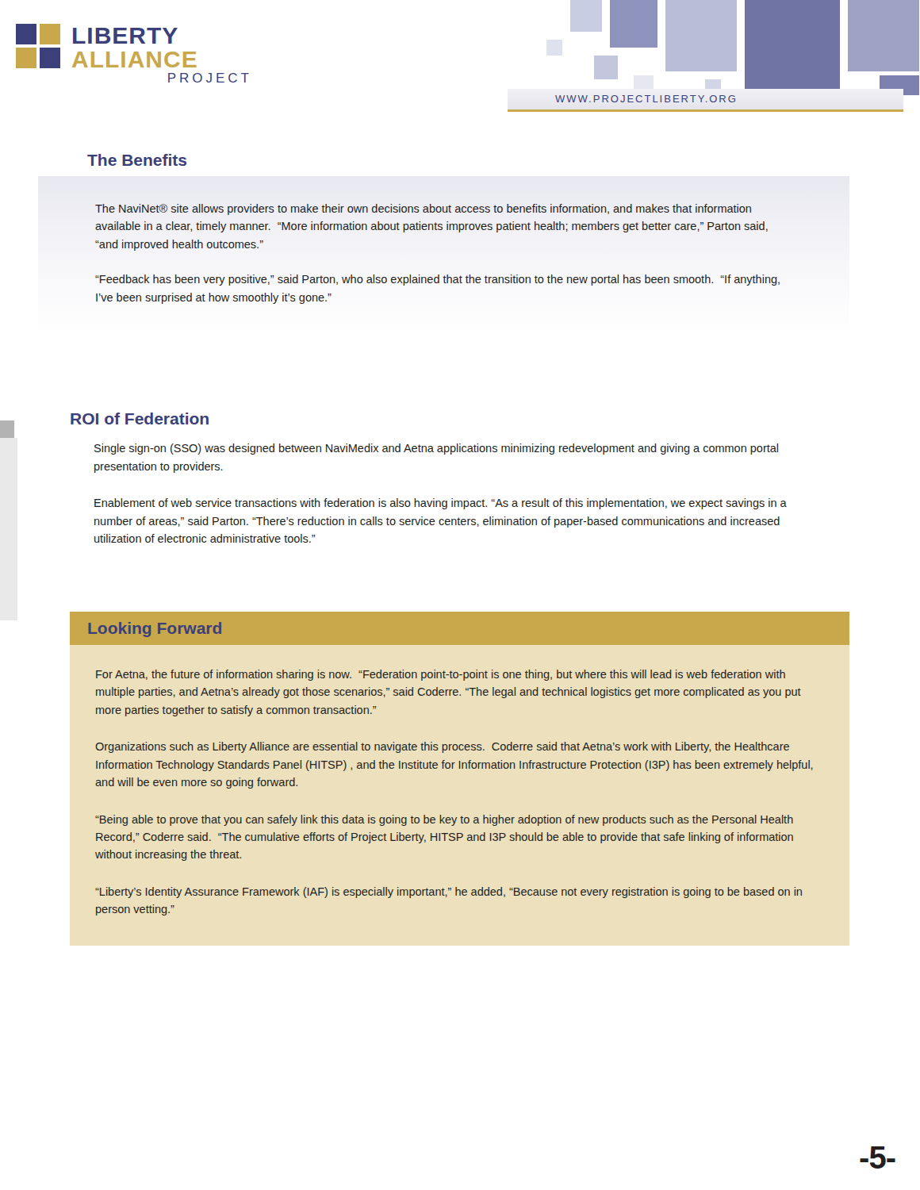LIBERTY ALLIANCE PROJECT
WWW.PROJECTLIBERTY.ORG
The Benefits
The NaviNet® site allows providers to make their own decisions about access to benefits information, and makes that information available in a clear, timely manner. “More information about patients improves patient health; members get better care,” Parton said, “and improved health outcomes.”
“Feedback has been very positive,” said Parton, who also explained that the transition to the new portal has been smooth. “If anything, I’ve been surprised at how smoothly it’s gone.”
ROI of Federation
Single sign-on (SSO) was designed between NaviMedix and Aetna applications minimizing redevelopment and giving a common portal presentation to providers.
Enablement of web service transactions with federation is also having impact. “As a result of this implementation, we expect savings in a number of areas,” said Parton. “There’s reduction in calls to service centers, elimination of paper-based communications and increased utilization of electronic administrative tools.”
Looking Forward
For Aetna, the future of information sharing is now. “Federation point-to-point is one thing, but where this will lead is web federation with multiple parties, and Aetna’s already got those scenarios,” said Coderre. “The legal and technical logistics get more complicated as you put more parties together to satisfy a common transaction.”
Organizations such as Liberty Alliance are essential to navigate this process. Coderre said that Aetna’s work with Liberty, the Healthcare Information Technology Standards Panel (HITSP) , and the Institute for Information Infrastructure Protection (I3P) has been extremely helpful, and will be even more so going forward.
“Being able to prove that you can safely link this data is going to be key to a higher adoption of new products such as the Personal Health Record,” Coderre said. “The cumulative efforts of Project Liberty, HITSP and I3P should be able to provide that safe linking of information without increasing the threat.
“Liberty’s Identity Assurance Framework (IAF) is especially important,” he added, “Because not every registration is going to be based on in person vetting.”
-5-